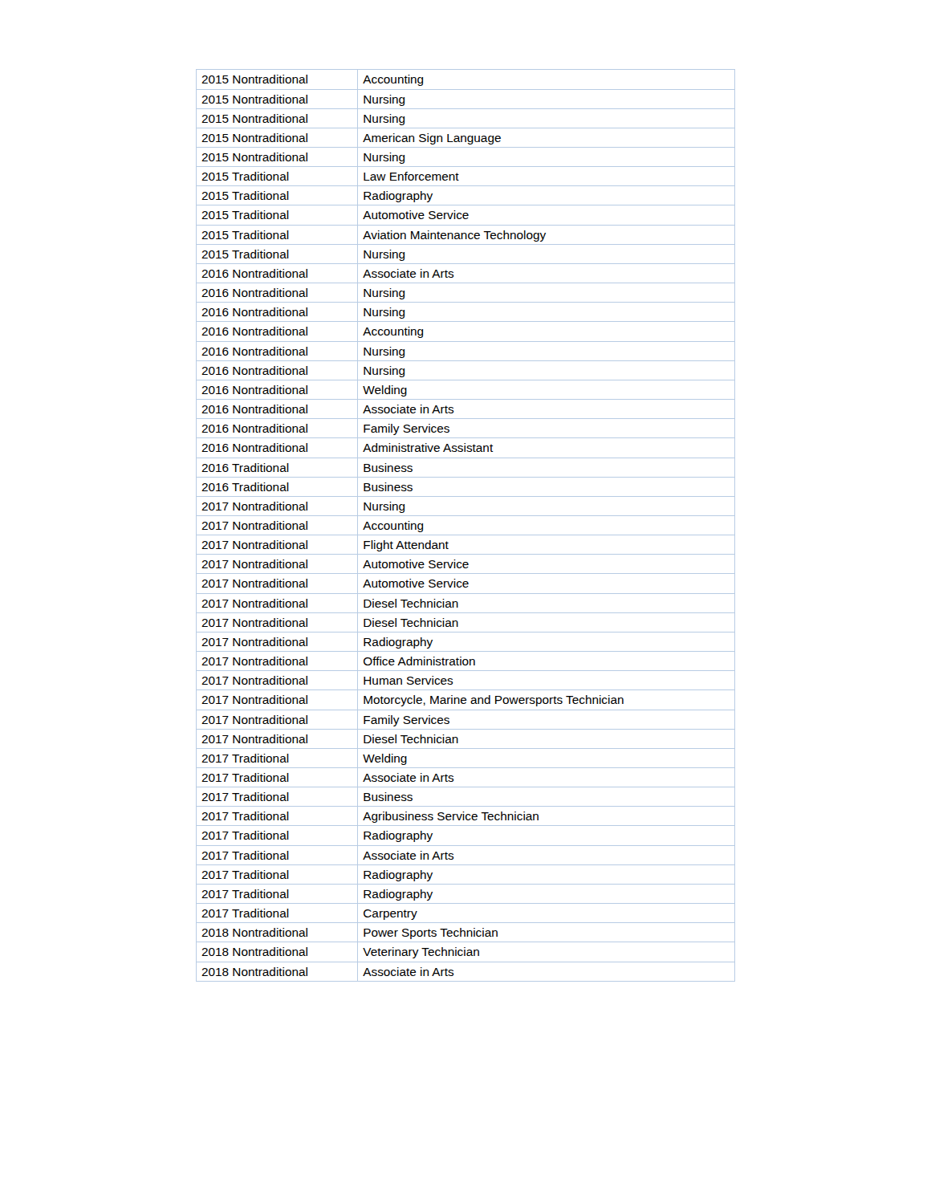| 2015 Nontraditional | Accounting |
| 2015 Nontraditional | Nursing |
| 2015 Nontraditional | Nursing |
| 2015 Nontraditional | American Sign Language |
| 2015 Nontraditional | Nursing |
| 2015 Traditional | Law Enforcement |
| 2015 Traditional | Radiography |
| 2015 Traditional | Automotive Service |
| 2015 Traditional | Aviation Maintenance Technology |
| 2015 Traditional | Nursing |
| 2016 Nontraditional | Associate in Arts |
| 2016 Nontraditional | Nursing |
| 2016 Nontraditional | Nursing |
| 2016 Nontraditional | Accounting |
| 2016 Nontraditional | Nursing |
| 2016 Nontraditional | Nursing |
| 2016 Nontraditional | Welding |
| 2016 Nontraditional | Associate in Arts |
| 2016 Nontraditional | Family Services |
| 2016 Nontraditional | Administrative Assistant |
| 2016 Traditional | Business |
| 2016 Traditional | Business |
| 2017 Nontraditional | Nursing |
| 2017 Nontraditional | Accounting |
| 2017 Nontraditional | Flight Attendant |
| 2017 Nontraditional | Automotive Service |
| 2017 Nontraditional | Automotive Service |
| 2017 Nontraditional | Diesel Technician |
| 2017 Nontraditional | Diesel Technician |
| 2017 Nontraditional | Radiography |
| 2017 Nontraditional | Office Administration |
| 2017 Nontraditional | Human Services |
| 2017 Nontraditional | Motorcycle, Marine and Powersports Technician |
| 2017 Nontraditional | Family Services |
| 2017 Nontraditional | Diesel Technician |
| 2017 Traditional | Welding |
| 2017 Traditional | Associate in Arts |
| 2017 Traditional | Business |
| 2017 Traditional | Agribusiness Service Technician |
| 2017 Traditional | Radiography |
| 2017 Traditional | Associate in Arts |
| 2017 Traditional | Radiography |
| 2017 Traditional | Radiography |
| 2017 Traditional | Carpentry |
| 2018 Nontraditional | Power Sports Technician |
| 2018 Nontraditional | Veterinary Technician |
| 2018 Nontraditional | Associate in Arts |